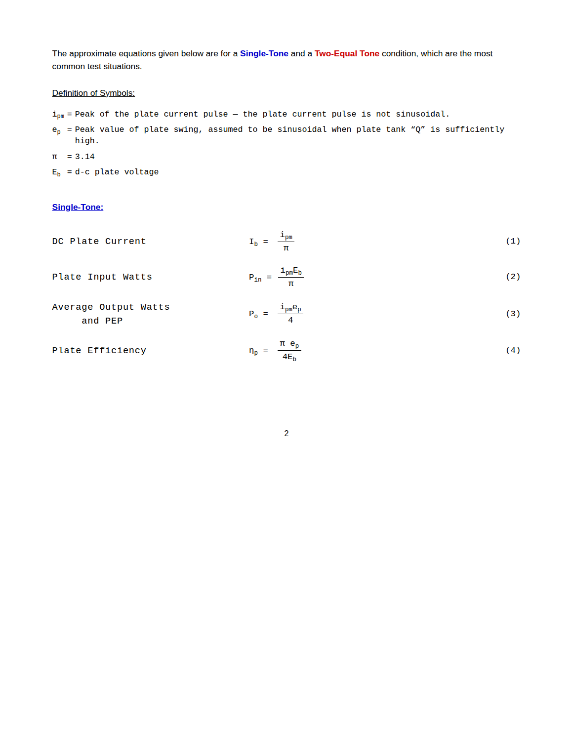The approximate equations given below are for a Single-Tone and a Two-Equal Tone condition, which are the most common test situations.
Definition of Symbols:
| i pm | = | Peak of the plate current pulse — the plate current pulse is not sinusoidal. |
| e p | = | Peak value of plate swing, assumed to be sinusoidal when plate tank “Q” is sufficiently high. |
| π | = | 3.14 |
| E b | = | d-c plate voltage |
Single-Tone:
| DC Plate Current | I b = i pm π | (1) |
| Plate Input Watts | P in = i pm E b π | (2) |
| Average Output Watts and PEP | P o = i pm e p 4 | (3) |
| Plate Efficiency | η p = π e p 4E b | (4) |
2